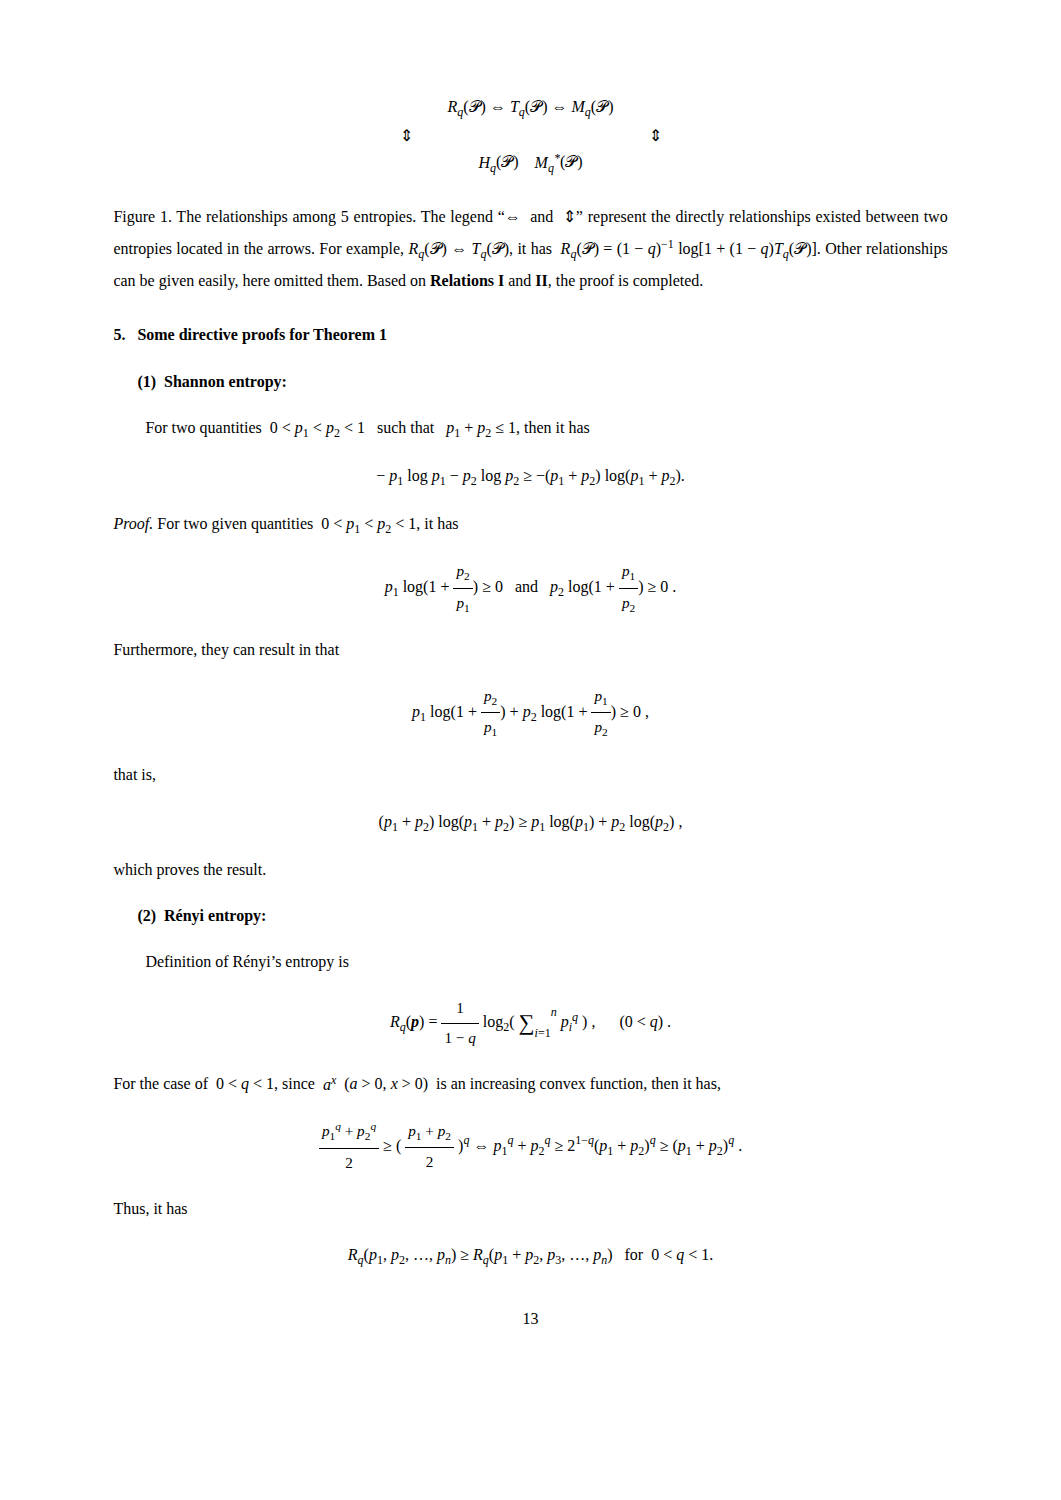Rq(𝒫) ⇔ Tq(𝒫) ⇔ Mq(𝒫) ⇕ ⇕ Hq(𝒫) Mq*(𝒫)
Figure 1. The relationships among 5 entropies. The legend “⇔ and ⇕” represent the directly relationships existed between two entropies located in the arrows. For example, Rq(𝒫) ⇔ Tq(𝒫), it has Rq(𝒫) = (1 − q)−1 log[1 + (1 − q)Tq(𝒫)]. Other relationships can be given easily, here omitted them. Based on Relations I and II, the proof is completed.
5. Some directive proofs for Theorem 1
(1) Shannon entropy:
For two quantities 0 < p1 < p2 < 1 such that p1 + p2 ≤ 1, then it has
− p1 log p1 − p2 log p2 ≥ −(p1 + p2) log(p1 + p2).
Proof. For two given quantities 0 < p1 < p2 < 1, it has
p1 log(1 + p2 p1) ≥ 0 and p2 log(1 + p1 p2) ≥ 0 .
Furthermore, they can result in that
p1 log(1 + p2 p1) + p2 log(1 + p1 p2) ≥ 0 ,
that is,
(p1 + p2) log(p1 + p2) ≥ p1 log(p1) + p2 log(p2) ,
which proves the result.
(2) Rényi entropy:
Definition of Rényi’s entropy is
Rq(p) = 11 − q log2( ∑i=1n piq ) , (0 < q) .
For the case of 0 < q < 1, since ax (a > 0, x > 0) is an increasing convex function, then it has,
p1q + p2q 2 ≥ ( p1 + p22 )q ⇔ p1q + p2q ≥ 21−q(p1 + p2)q ≥ (p1 + p2)q .
Thus, it has
Rq(p1, p2, …, pn) ≥ Rq(p1 + p2, p3, …, pn) for 0 < q < 1.
13